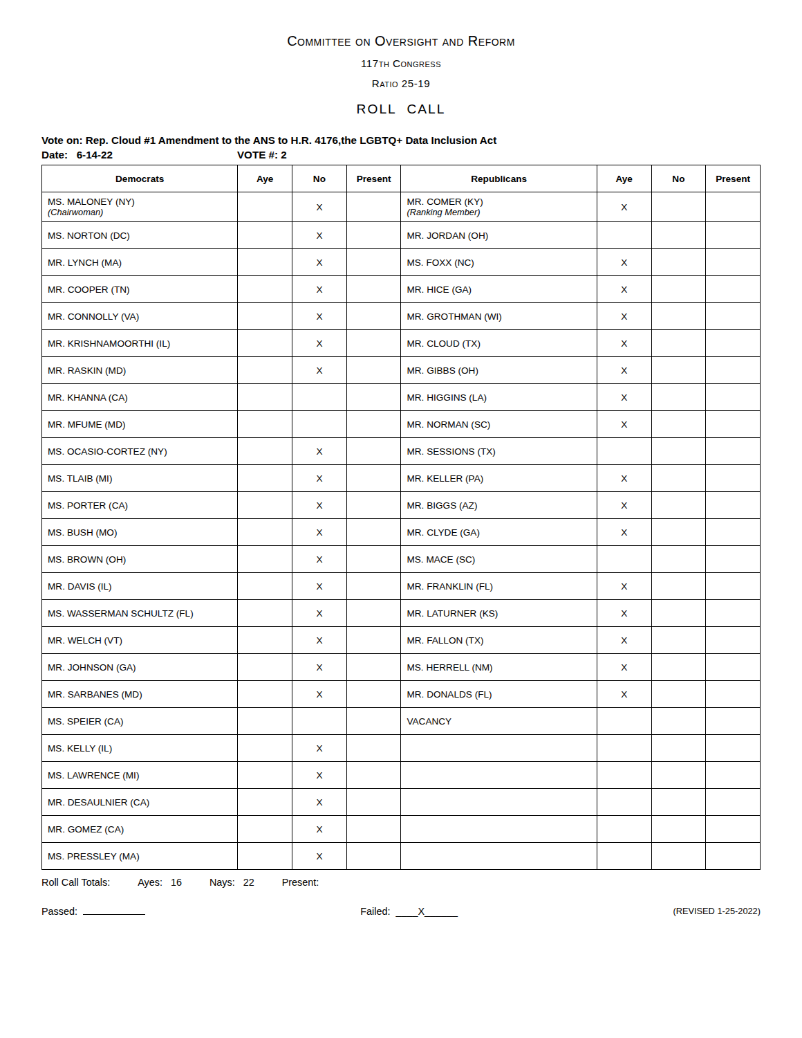Committee on Oversight and Reform
117th Congress
Ratio 25-19
ROLL CALL
Vote on: Rep. Cloud #1 Amendment to the ANS to H.R. 4176,the LGBTQ+ Data Inclusion Act
Date: 6-14-22 VOTE #: 2
| Democrats | Aye | No | Present | Republicans | Aye | No | Present |
| --- | --- | --- | --- | --- | --- | --- | --- |
| MS. MALONEY (NY) (Chairwoman) | | X | | MR. COMER (KY) (Ranking Member) | X | | |
| MS. NORTON (DC) | | X | | MR. JORDAN (OH) | | | |
| MR. LYNCH (MA) | | X | | MS. FOXX (NC) | X | | |
| MR. COOPER (TN) | | X | | MR. HICE (GA) | X | | |
| MR. CONNOLLY (VA) | | X | | MR. GROTHMAN (WI) | X | | |
| MR. KRISHNAMOORTHI (IL) | | X | | MR. CLOUD (TX) | X | | |
| MR. RASKIN (MD) | | X | | MR. GIBBS (OH) | X | | |
| M R . KHANNA (CA) | | | | MR. HIGGINS (LA) | X | | |
| MR. MFUME (MD) | | | | MR. NORMAN (SC) | X | | |
| MS. OCASIO-CORTEZ (NY) | | X | | MR. SESSIONS (TX) | | | |
| MS. TLAIB (MI) | | X | | MR. KELLER (PA) | X | | |
| MS. PORTER (CA) | | X | | MR. BIGGS (AZ) | X | | |
| MS. BUSH (MO) | | X | | MR. CLYDE (GA) | X | | |
| MS. BROWN (OH) | | X | | MS. MACE (SC) | | | |
| MR. DAVIS (IL) | | X | | MR. FRANKLIN (FL) | X | | |
| MS. WASSERMAN SCHULTZ (FL) | | X | | MR. LATURNER (KS) | X | | |
| MR. WELCH (VT) | | X | | MR. FALLON (TX) | X | | |
| MR. JOHNSON (GA) | | X | | MS. HERRELL (NM) | X | | |
| MR. SARBANES (MD) | | X | | MR. DONALDS (FL) | X | | |
| MS. SPEIER (CA) | | | | VACANCY | | | |
| MS. KELLY (IL) | | X | | | | | |
| MS. LAWRENCE (MI) | | X | | | | | |
| MR. DESAULNIER (CA) | | X | | | | | |
| MR. GOMEZ (CA) | | X | | | | | |
| MS. PRESSLEY (MA) | | X | | | | | |
Roll Call Totals: Ayes: 16 Nays: 22 Present:
Passed: Failed: ____X______ (REVISED 1-25-2022)